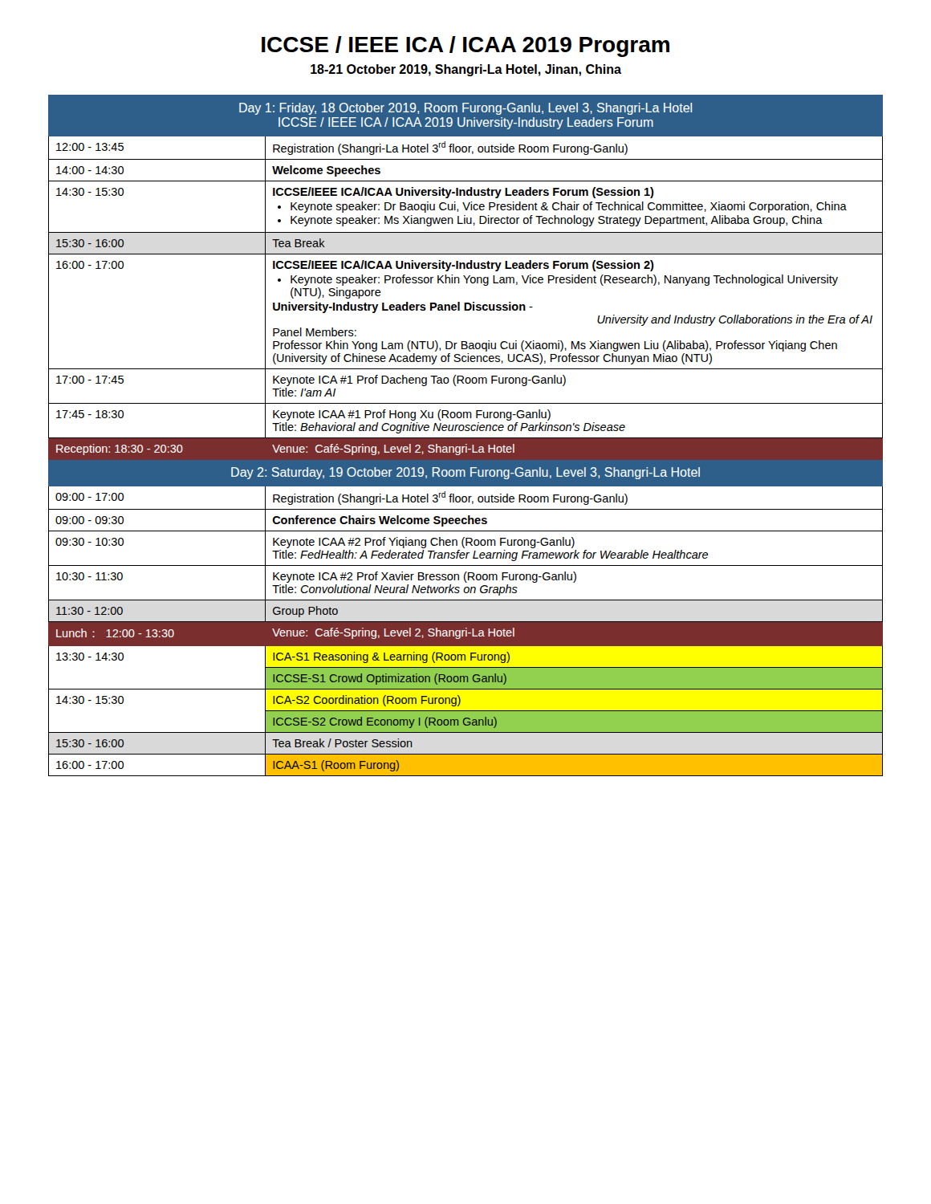ICCSE / IEEE ICA / ICAA 2019 Program
18-21 October 2019, Shangri-La Hotel, Jinan, China
| Day 1: Friday, 18 October 2019, Room Furong-Ganlu, Level 3, Shangri-La Hotel ICCSE / IEEE ICA / ICAA 2019 University-Industry Leaders Forum |
| 12:00 - 13:45 | Registration (Shangri-La Hotel 3 rd floor, outside Room Furong-Ganlu) |
| 14:00 - 14:30 | Welcome Speeches |
| 14:30 - 15:30 | ICCSE/IEEE ICA/ICAA University-Industry Leaders Forum (Session 1) Keynote speaker: Dr Baoqiu Cui, Vice President & Chair of Technical Committee, Xiaomi Corporation, China Keynote speaker: Ms Xiangwen Liu, Director of Technology Strategy Department, Alibaba Group, China |
| 15:30 - 16:00 | Tea Break |
| 16:00 - 17:00 | ICCSE/IEEE ICA/ICAA University-Industry Leaders Forum (Session 2) Keynote speaker: Professor Khin Yong Lam, Vice President (Research), Nanyang Technological University (NTU), Singapore University-Industry Leaders Panel Discussion - University and Industry Collaborations in the Era of AI Panel Members: Professor Khin Yong Lam (NTU), Dr Baoqiu Cui (Xiaomi), Ms Xiangwen Liu (Alibaba), Professor Yiqiang Chen (University of Chinese Academy of Sciences, UCAS), Professor Chunyan Miao (NTU) |
| 17:00 - 17:45 | Keynote ICA #1 Prof Dacheng Tao (Room Furong-Ganlu) Title: I'am AI |
| 17:45 - 18:30 | Keynote ICAA #1 Prof Hong Xu (Room Furong-Ganlu) Title: Behavioral and Cognitive Neuroscience of Parkinson's Disease |
| Reception: 18:30 - 20:30 | Venue: Café-Spring, Level 2, Shangri-La Hotel |
| Day 2: Saturday, 19 October 2019, Room Furong-Ganlu, Level 3, Shangri-La Hotel |
| 09:00 - 17:00 | Registration (Shangri-La Hotel 3 rd floor, outside Room Furong-Ganlu) |
| 09:00 - 09:30 | Conference Chairs Welcome Speeches |
| 09:30 - 10:30 | Keynote ICAA #2 Prof Yiqiang Chen (Room Furong-Ganlu) Title: FedHealth: A Federated Transfer Learning Framework for Wearable Healthcare |
| 10:30 - 11:30 | Keynote ICA #2 Prof Xavier Bresson (Room Furong-Ganlu) Title: Convolutional Neural Networks on Graphs |
| 11:30 - 12:00 | Group Photo |
| Lunch： 12:00 - 13:30 | Venue: Café-Spring, Level 2, Shangri-La Hotel |
| 13:30 - 14:30 | ICA-S1 Reasoning & Learning (Room Furong) |
| ICCSE-S1 Crowd Optimization (Room Ganlu) |
| 14:30 - 15:30 | ICA-S2 Coordination (Room Furong) |
| ICCSE-S2 Crowd Economy I (Room Ganlu) |
| 15:30 - 16:00 | Tea Break / Poster Session |
| 16:00 - 17:00 | ICAA-S1 (Room Furong) |